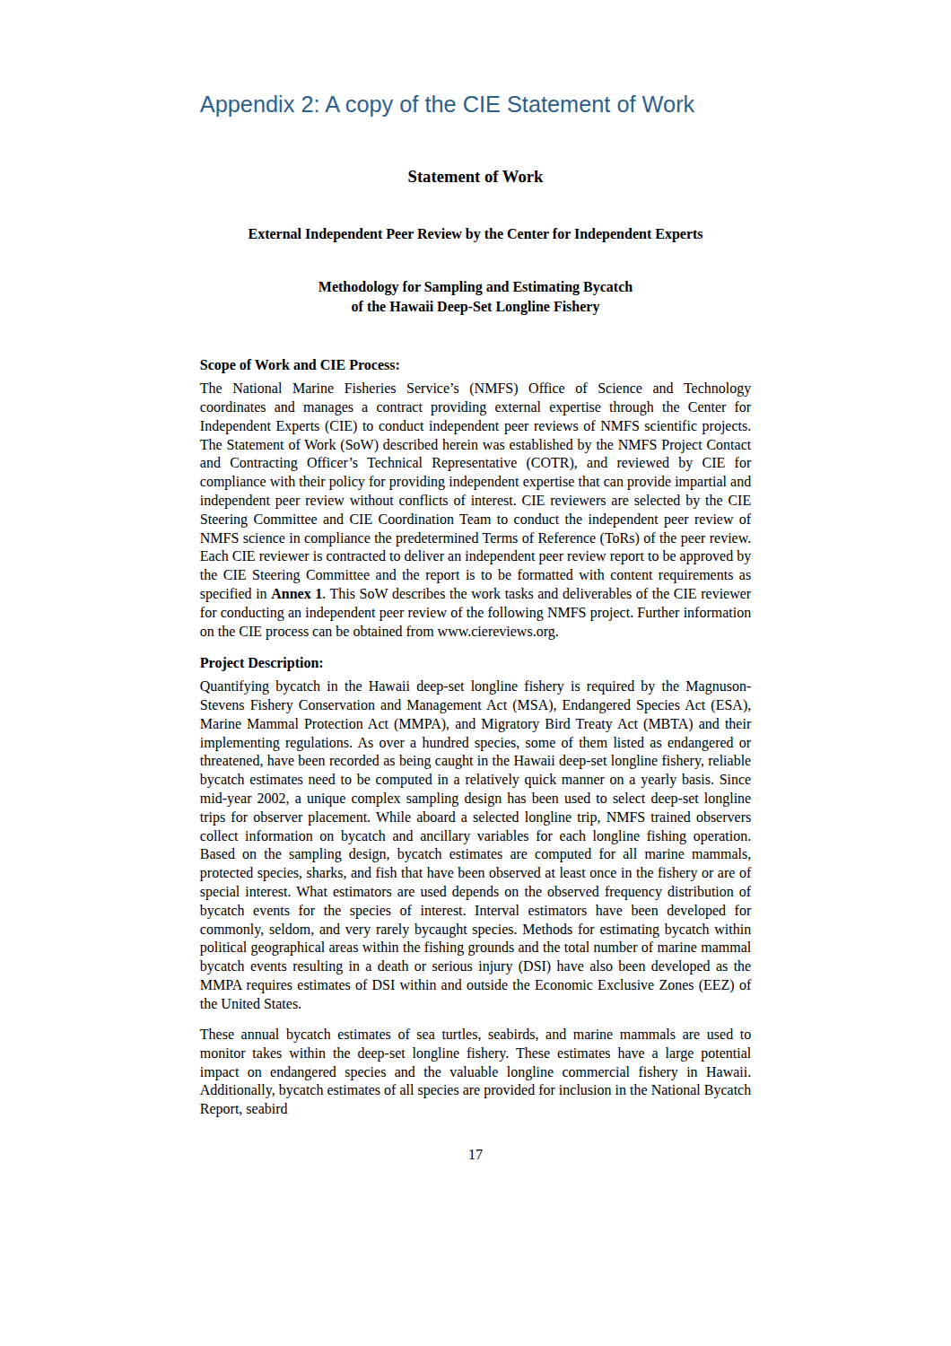Appendix 2: A copy of the CIE Statement of Work
Statement of Work
External Independent Peer Review by the Center for Independent Experts
Methodology for Sampling and Estimating Bycatch
of the Hawaii Deep-Set Longline Fishery
Scope of Work and CIE Process:
The National Marine Fisheries Service’s (NMFS) Office of Science and Technology coordinates and manages a contract providing external expertise through the Center for Independent Experts (CIE) to conduct independent peer reviews of NMFS scientific projects. The Statement of Work (SoW) described herein was established by the NMFS Project Contact and Contracting Officer’s Technical Representative (COTR), and reviewed by CIE for compliance with their policy for providing independent expertise that can provide impartial and independent peer review without conflicts of interest. CIE reviewers are selected by the CIE Steering Committee and CIE Coordination Team to conduct the independent peer review of NMFS science in compliance the predetermined Terms of Reference (ToRs) of the peer review. Each CIE reviewer is contracted to deliver an independent peer review report to be approved by the CIE Steering Committee and the report is to be formatted with content requirements as specified in Annex 1. This SoW describes the work tasks and deliverables of the CIE reviewer for conducting an independent peer review of the following NMFS project. Further information on the CIE process can be obtained from www.ciereviews.org.
Project Description:
Quantifying bycatch in the Hawaii deep-set longline fishery is required by the Magnuson-Stevens Fishery Conservation and Management Act (MSA), Endangered Species Act (ESA), Marine Mammal Protection Act (MMPA), and Migratory Bird Treaty Act (MBTA) and their implementing regulations. As over a hundred species, some of them listed as endangered or threatened, have been recorded as being caught in the Hawaii deep-set longline fishery, reliable bycatch estimates need to be computed in a relatively quick manner on a yearly basis. Since mid-year 2002, a unique complex sampling design has been used to select deep-set longline trips for observer placement. While aboard a selected longline trip, NMFS trained observers collect information on bycatch and ancillary variables for each longline fishing operation. Based on the sampling design, bycatch estimates are computed for all marine mammals, protected species, sharks, and fish that have been observed at least once in the fishery or are of special interest. What estimators are used depends on the observed frequency distribution of bycatch events for the species of interest. Interval estimators have been developed for commonly, seldom, and very rarely bycaught species. Methods for estimating bycatch within political geographical areas within the fishing grounds and the total number of marine mammal bycatch events resulting in a death or serious injury (DSI) have also been developed as the MMPA requires estimates of DSI within and outside the Economic Exclusive Zones (EEZ) of the United States.
These annual bycatch estimates of sea turtles, seabirds, and marine mammals are used to monitor takes within the deep-set longline fishery. These estimates have a large potential impact on endangered species and the valuable longline commercial fishery in Hawaii. Additionally, bycatch estimates of all species are provided for inclusion in the National Bycatch Report, seabird
17